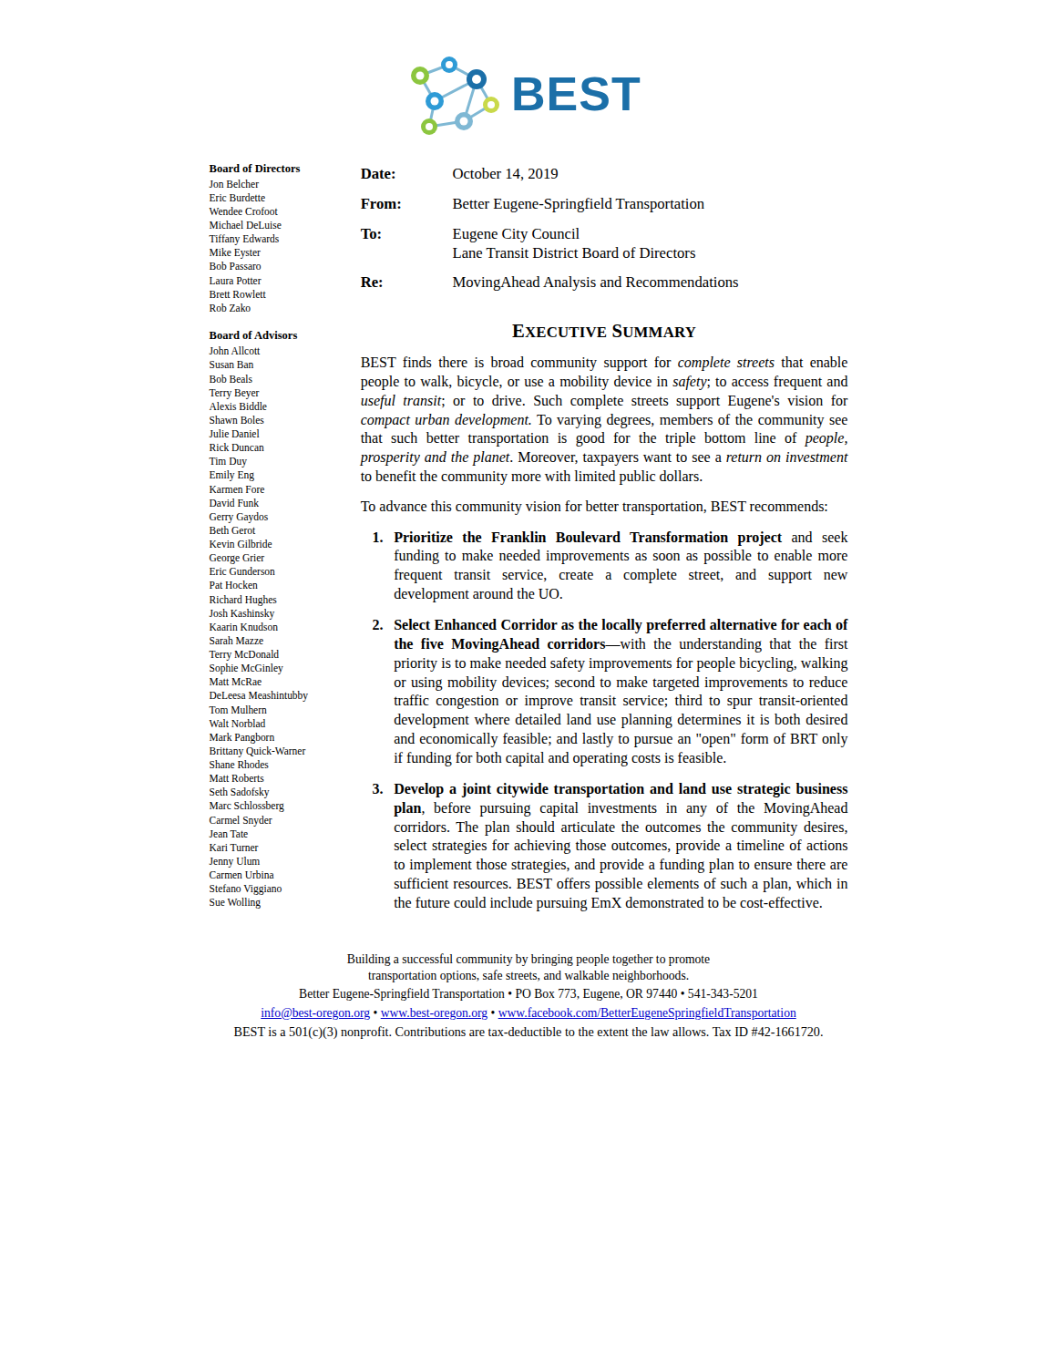BEST
Board of Directors
Jon Belcher
Eric Burdette
Wendee Crofoot
Michael DeLuise
Tiffany Edwards
Mike Eyster
Bob Passaro
Laura Potter
Brett Rowlett
Rob Zako
Board of Advisors
John Allcott
Susan Ban
Bob Beals
Terry Beyer
Alexis Biddle
Shawn Boles
Julie Daniel
Rick Duncan
Tim Duy
Emily Eng
Karmen Fore
David Funk
Gerry Gaydos
Beth Gerot
Kevin Gilbride
George Grier
Eric Gunderson
Pat Hocken
Richard Hughes
Josh Kashinsky
Kaarin Knudson
Sarah Mazze
Terry McDonald
Sophie McGinley
Matt McRae
DeLeesa Meashintubby
Tom Mulhern
Walt Norblad
Mark Pangborn
Brittany Quick-Warner
Shane Rhodes
Matt Roberts
Seth Sadofsky
Marc Schlossberg
Carmel Snyder
Jean Tate
Kari Turner
Jenny Ulum
Carmen Urbina
Stefano Viggiano
Sue Wolling
| Date: | October 14, 2019 |
| From: | Better Eugene-Springfield Transportation |
| To: | Eugene City Council Lane Transit District Board of Directors |
| Re: | MovingAhead Analysis and Recommendations |
EXECUTIVE SUMMARY
BEST finds there is broad community support for complete streets that enable people to walk, bicycle, or use a mobility device in safety; to access frequent and useful transit; or to drive. Such complete streets support Eugene's vision for compact urban development. To varying degrees, members of the community see that such better transportation is good for the triple bottom line of people, prosperity and the planet. Moreover, taxpayers want to see a return on investment to benefit the community more with limited public dollars.
To advance this community vision for better transportation, BEST recommends:
Prioritize the Franklin Boulevard Transformation project and seek funding to make needed improvements as soon as possible to enable more frequent transit service, create a complete street, and support new development around the UO.
Select Enhanced Corridor as the locally preferred alternative for each of the five MovingAhead corridors—with the understanding that the first priority is to make needed safety improvements for people bicycling, walking or using mobility devices; second to make targeted improvements to reduce traffic congestion or improve transit service; third to spur transit-oriented development where detailed land use planning determines it is both desired and economically feasible; and lastly to pursue an "open" form of BRT only if funding for both capital and operating costs is feasible.
Develop a joint citywide transportation and land use strategic business plan, before pursuing capital investments in any of the MovingAhead corridors. The plan should articulate the outcomes the community desires, select strategies for achieving those outcomes, provide a timeline of actions to implement those strategies, and provide a funding plan to ensure there are sufficient resources. BEST offers possible elements of such a plan, which in the future could include pursuing EmX demonstrated to be cost-effective.
Building a successful community by bringing people together to promote
transportation options, safe streets, and walkable neighborhoods.
Better Eugene-Springfield Transportation • PO Box 773, Eugene, OR 97440 • 541-343-5201
info@best-oregon.org • www.best-oregon.org • www.facebook.com/BetterEugeneSpringfieldTransportation
BEST is a 501(c)(3) nonprofit. Contributions are tax-deductible to the extent the law allows. Tax ID #42-1661720.